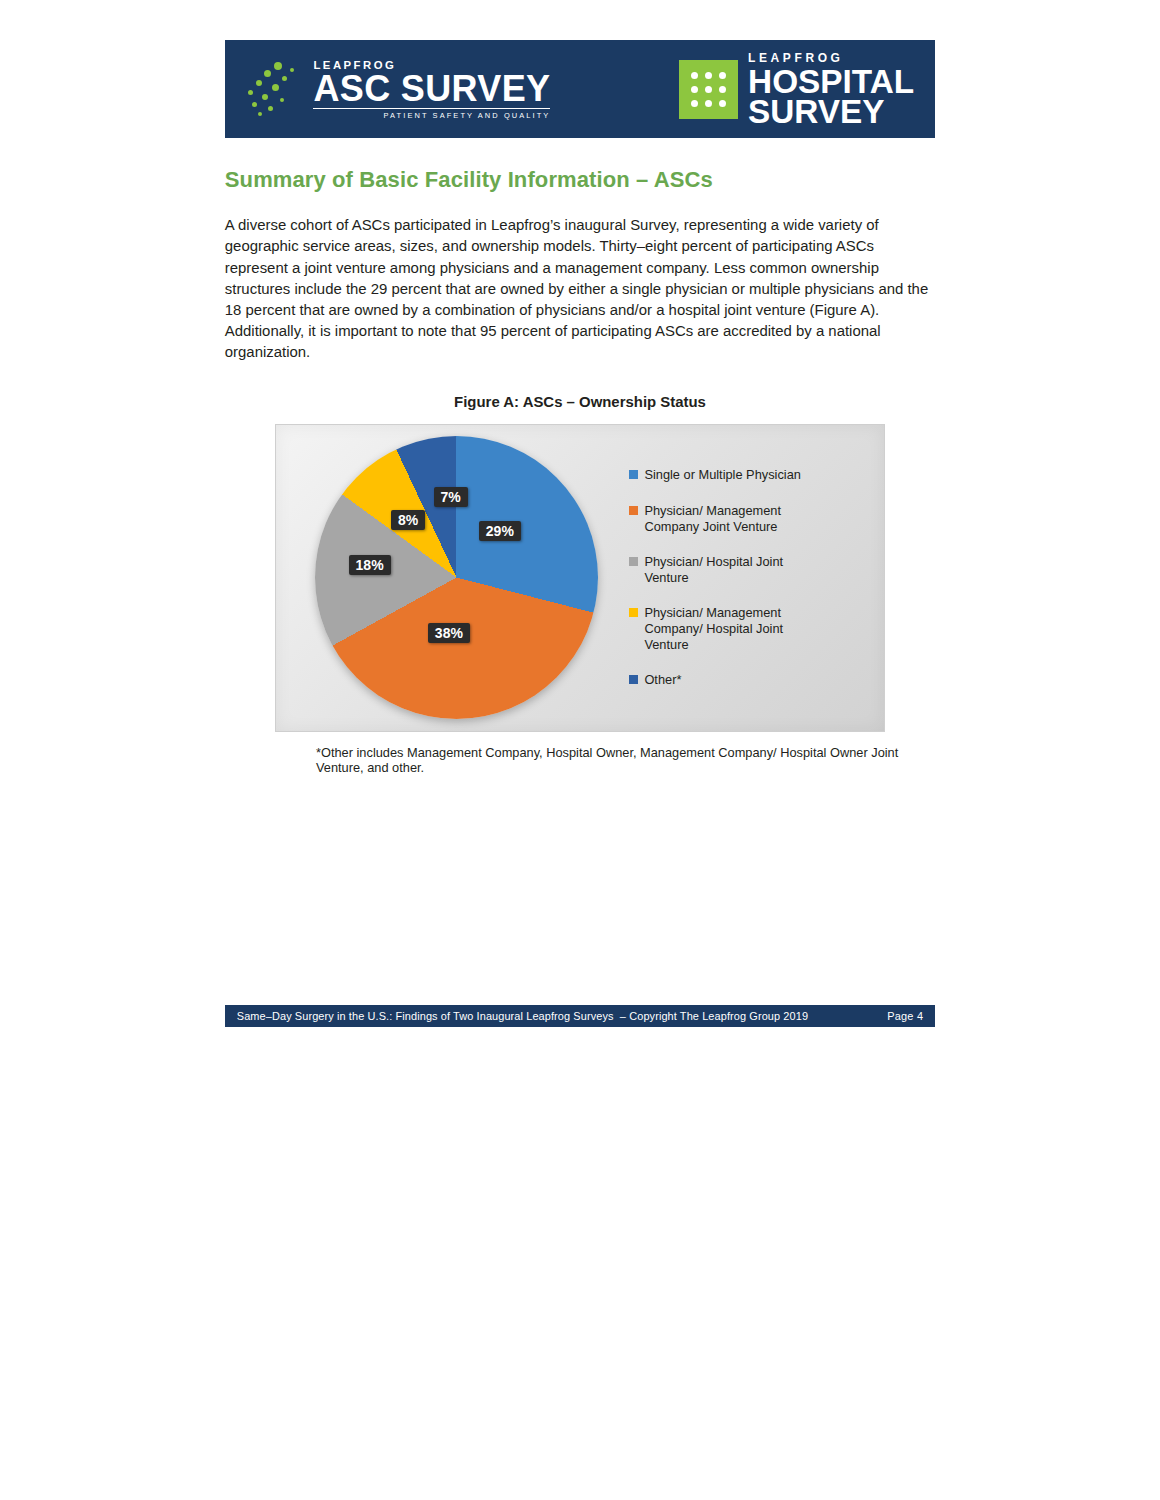LEAPFROG
ASC SURVEY
PATIENT SAFETY AND QUALITY
LEAPFROG
HOSPITAL
SURVEY
Summary of Basic Facility Information – ASCs
A diverse cohort of ASCs participated in Leapfrog’s inaugural Survey, representing a wide variety of geographic service areas, sizes, and ownership models. Thirty–eight percent of participating ASCs represent a joint venture among physicians and a management company. Less common ownership structures include the 29 percent that are owned by either a single physician or multiple physicians and the 18 percent that are owned by a combination of physicians and/or a hospital joint venture (Figure A). Additionally, it is important to note that 95 percent of participating ASCs are accredited by a national organization.
Figure A: ASCs – Ownership Status
29%
38%
18%
8%
7%
Single or Multiple Physician
Physician/ Management
Company Joint Venture
Physician/ Hospital Joint
Venture
Physician/ Management
Company/ Hospital Joint
Venture
Other*
*Other includes Management Company, Hospital Owner, Management Company/ Hospital Owner Joint Venture, and other.
Same–Day Surgery in the U.S.: Findings of Two Inaugural Leapfrog Surveys – Copyright The Leapfrog Group 2019
Page 4